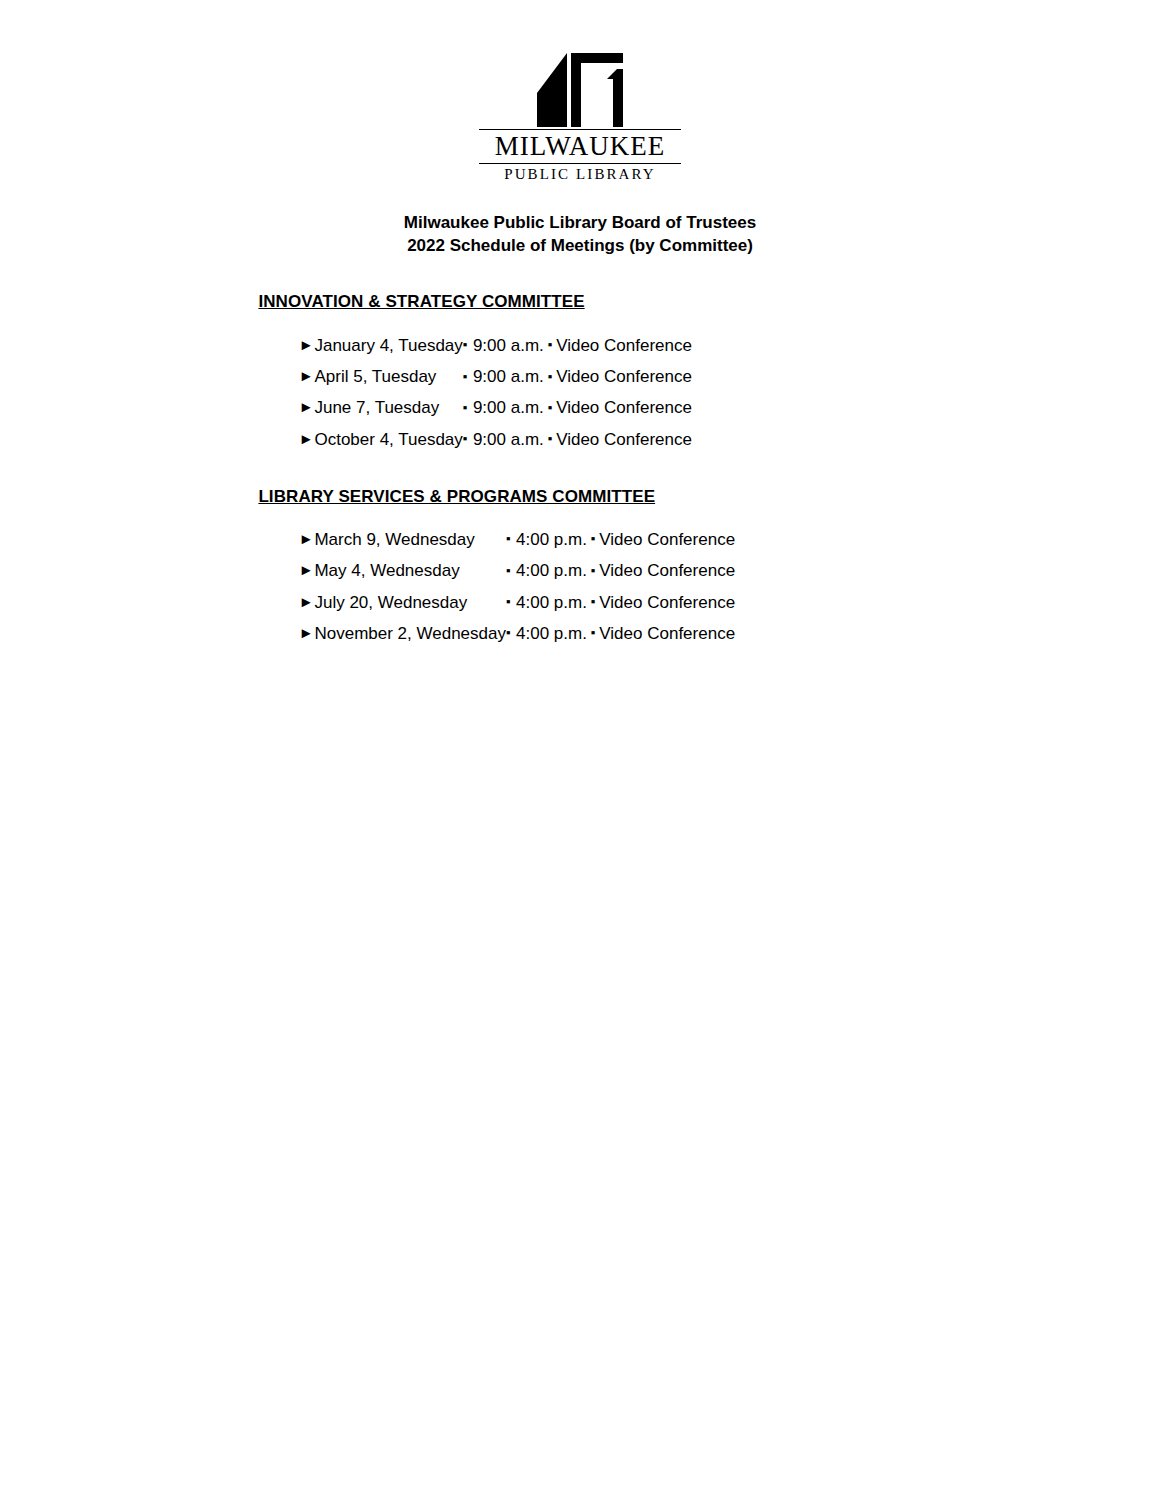MILWAUKEE
PUBLIC LIBRARY
Milwaukee Public Library Board of Trustees 2022 Schedule of Meetings (by Committee)
INNOVATION & STRATEGY COMMITTEE
| ► January 4, Tuesday | ▪ 9:00 a.m. ▪ Video Conference |
| ► April 5, Tuesday | ▪ 9:00 a.m. ▪ Video Conference |
| ► June 7, Tuesday | ▪ 9:00 a.m. ▪ Video Conference |
| ► October 4, Tuesday | ▪ 9:00 a.m. ▪ Video Conference |
LIBRARY SERVICES & PROGRAMS COMMITTEE
| ► March 9, Wednesday | ▪ 4:00 p.m. ▪ Video Conference |
| ► May 4, Wednesday | ▪ 4:00 p.m. ▪ Video Conference |
| ► July 20, Wednesday | ▪ 4:00 p.m. ▪ Video Conference |
| ► November 2, Wednesday | ▪ 4:00 p.m. ▪ Video Conference |